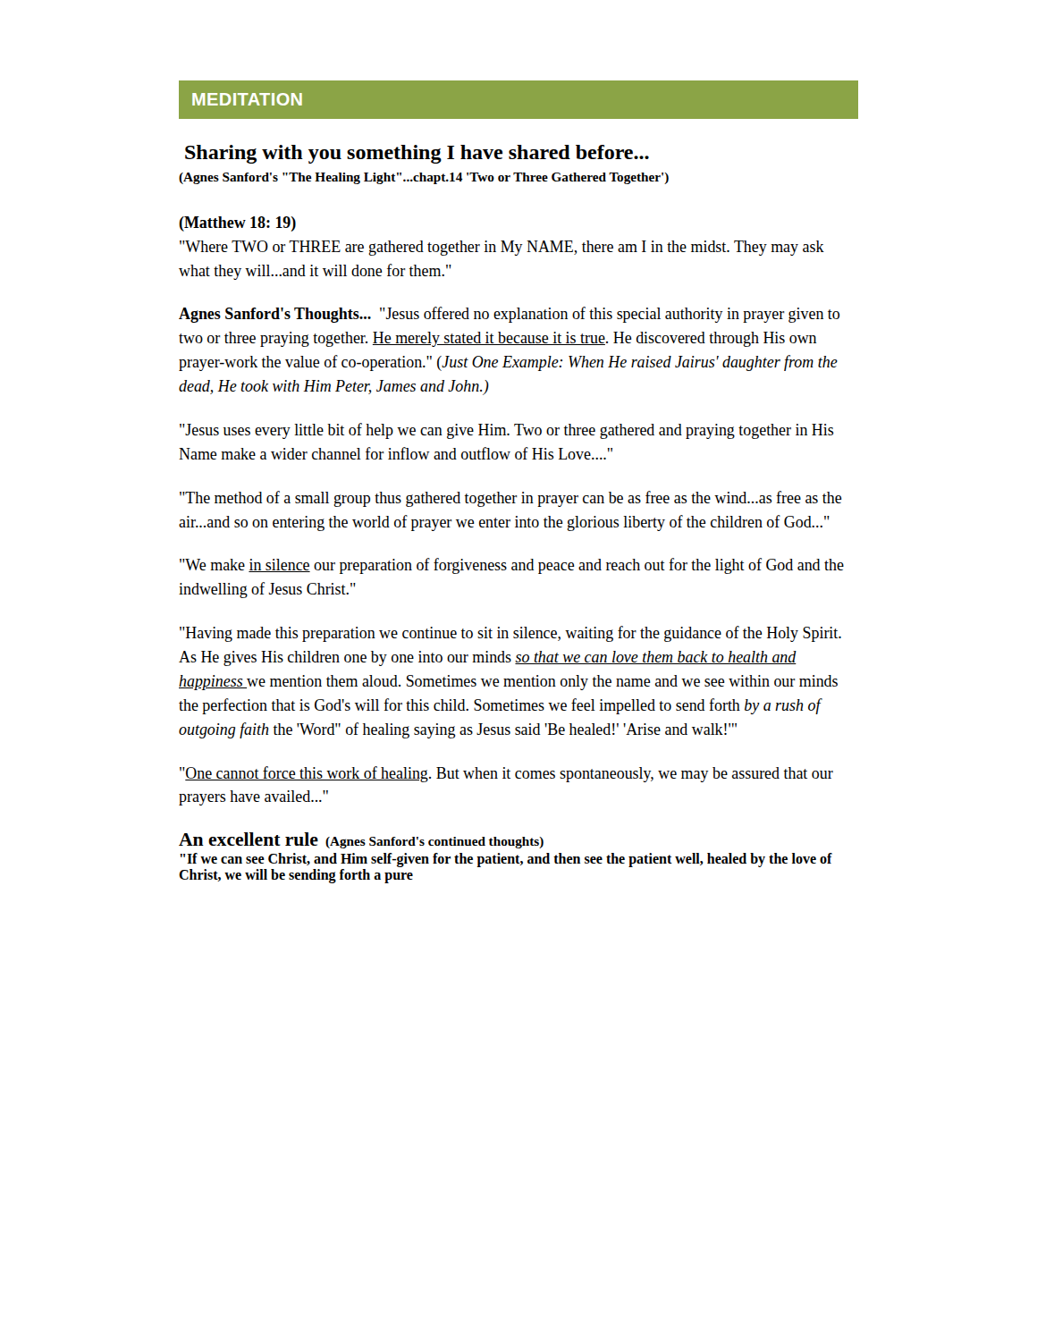MEDITATION
Sharing with you something I have shared before...
(Agnes Sanford's "The Healing Light"...chapt.14 'Two or Three Gathered Together')
(Matthew 18: 19)
"Where TWO or THREE are gathered together in My NAME, there am I in the midst. They may ask what they will...and it will done for them."
Agnes Sanford's Thoughts... "Jesus offered no explanation of this special authority in prayer given to two or three praying together. He merely stated it because it is true. He discovered through His own prayer-work the value of co-operation." (Just One Example: When He raised Jairus' daughter from the dead, He took with Him Peter, James and John.)
"Jesus uses every little bit of help we can give Him. Two or three gathered and praying together in His Name make a wider channel for inflow and outflow of His Love...."
"The method of a small group thus gathered together in prayer can be as free as the wind...as free as the air...and so on entering the world of prayer we enter into the glorious liberty of the children of God..."
"We make in silence our preparation of forgiveness and peace and reach out for the light of God and the indwelling of Jesus Christ."
"Having made this preparation we continue to sit in silence, waiting for the guidance of the Holy Spirit. As He gives His children one by one into our minds so that we can love them back to health and happiness we mention them aloud. Sometimes we mention only the name and we see within our minds the perfection that is God's will for this child. Sometimes we feel impelled to send forth by a rush of outgoing faith the 'Word" of healing saying as Jesus said 'Be healed!' 'Arise and walk!'"
"One cannot force this work of healing. But when it comes spontaneously, we may be assured that our prayers have availed..."
An excellent rule
(Agnes Sanford's continued thoughts)
"If we can see Christ, and Him self-given for the patient, and then see the patient well, healed by the love of Christ, we will be sending forth a pure